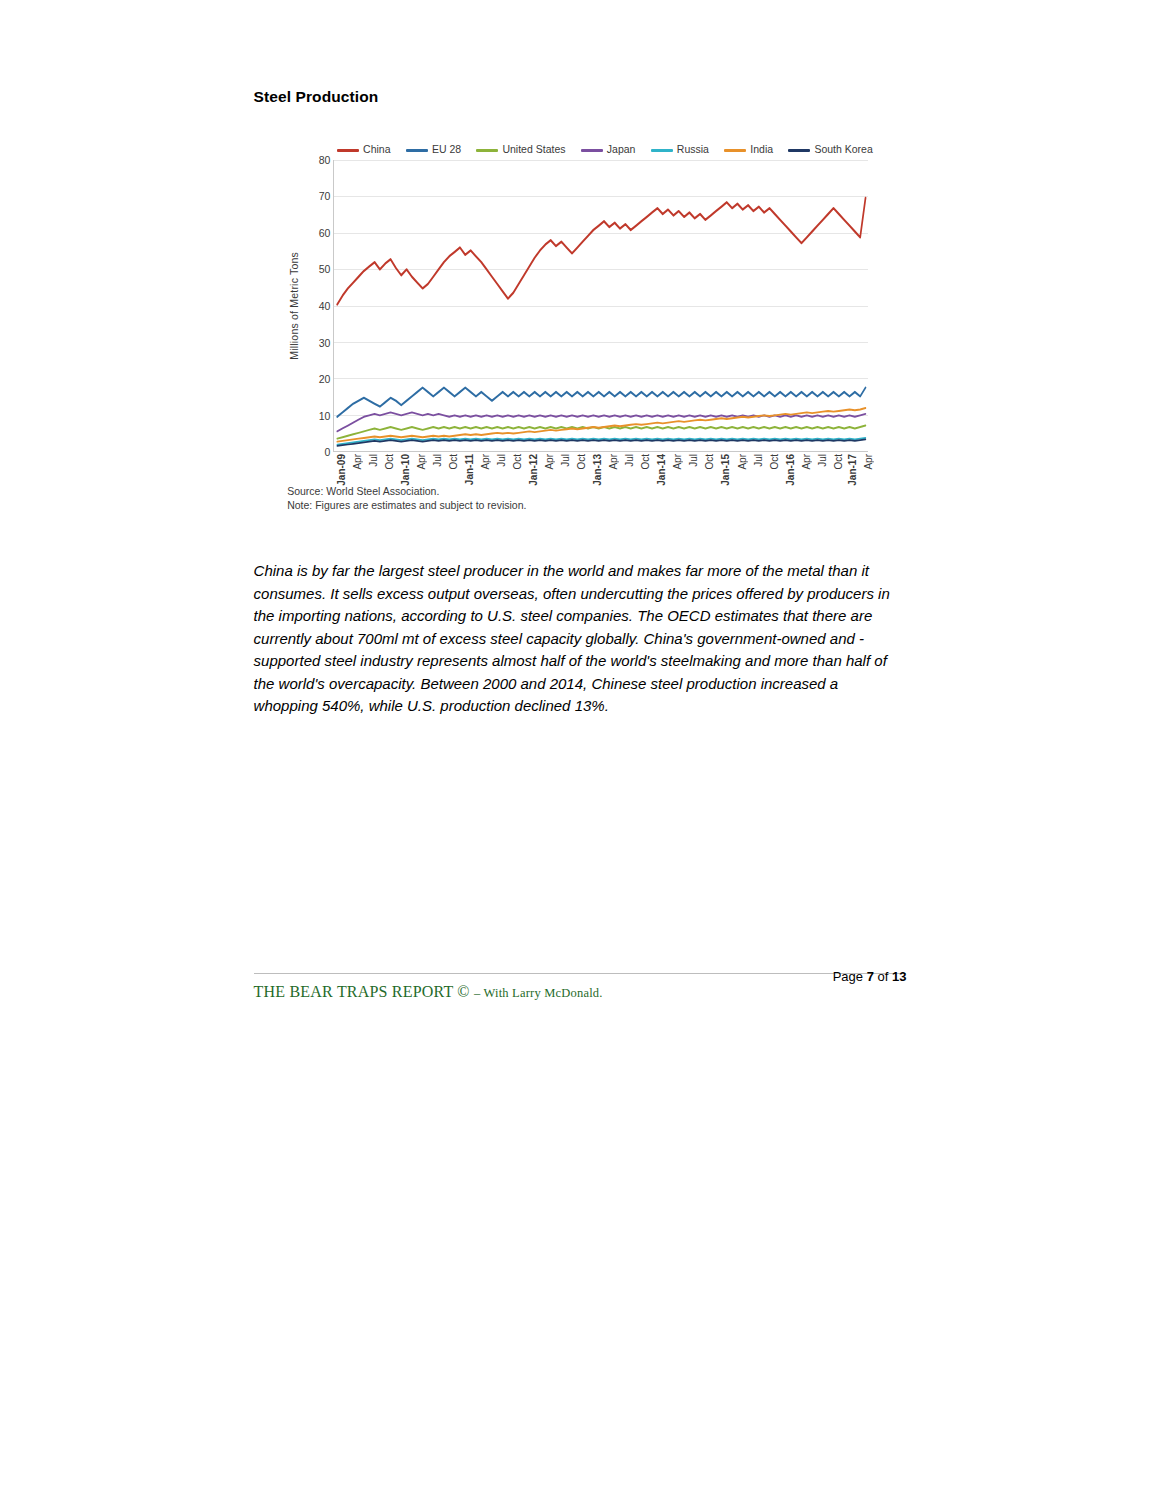Steel Production
China EU 28 United States Japan Russia India South Korea
Millions of Metric Tons
80 70 60 50 40 30 20 10 0
Jan-09 Apr Jul Oct Jan-10 Apr Jul Oct Jan-11 Apr Jul Oct Jan-12 Apr Jul Oct Jan-13 Apr Jul Oct Jan-14 Apr Jul Oct Jan-15 Apr Jul Oct Jan-16 Apr Jul Oct Jan-17 Apr
Source: World Steel Association.
Note: Figures are estimates and subject to revision.
China is by far the largest steel producer in the world and makes far more of the metal than it consumes. It sells excess output overseas, often undercutting the prices offered by producers in the importing nations, according to U.S. steel companies. The OECD estimates that there are currently about 700ml mt of excess steel capacity globally. China's government-owned and -supported steel industry represents almost half of the world's steelmaking and more than half of the world's overcapacity. Between 2000 and 2014, Chinese steel production increased a whopping 540%, while U.S. production declined 13%.
Page 7 of 13
THE BEAR TRAPS REPORT © – With Larry McDonald.